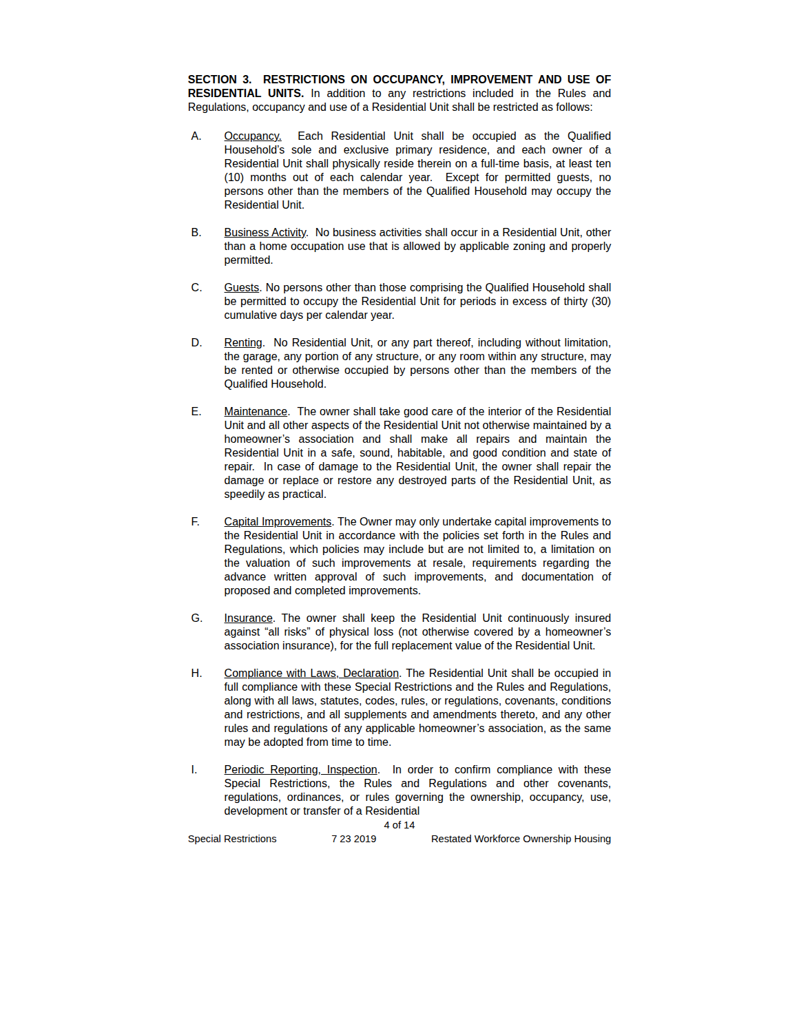SECTION 3. RESTRICTIONS ON OCCUPANCY, IMPROVEMENT AND USE OF RESIDENTIAL UNITS. In addition to any restrictions included in the Rules and Regulations, occupancy and use of a Residential Unit shall be restricted as follows:
A.
Occupancy. Each Residential Unit shall be occupied as the Qualified Household’s sole and exclusive primary residence, and each owner of a Residential Unit shall physically reside therein on a full-time basis, at least ten (10) months out of each calendar year. Except for permitted guests, no persons other than the members of the Qualified Household may occupy the Residential Unit.
B.
Business Activity. No business activities shall occur in a Residential Unit, other than a home occupation use that is allowed by applicable zoning and properly permitted.
C.
Guests. No persons other than those comprising the Qualified Household shall be permitted to occupy the Residential Unit for periods in excess of thirty (30) cumulative days per calendar year.
D.
Renting. No Residential Unit, or any part thereof, including without limitation, the garage, any portion of any structure, or any room within any structure, may be rented or otherwise occupied by persons other than the members of the Qualified Household.
E.
Maintenance. The owner shall take good care of the interior of the Residential Unit and all other aspects of the Residential Unit not otherwise maintained by a homeowner’s association and shall make all repairs and maintain the Residential Unit in a safe, sound, habitable, and good condition and state of repair. In case of damage to the Residential Unit, the owner shall repair the damage or replace or restore any destroyed parts of the Residential Unit, as speedily as practical.
F.
Capital Improvements. The Owner may only undertake capital improvements to the Residential Unit in accordance with the policies set forth in the Rules and Regulations, which policies may include but are not limited to, a limitation on the valuation of such improvements at resale, requirements regarding the advance written approval of such improvements, and documentation of proposed and completed improvements.
G.
Insurance. The owner shall keep the Residential Unit continuously insured against “all risks” of physical loss (not otherwise covered by a homeowner’s association insurance), for the full replacement value of the Residential Unit.
H.
Compliance with Laws, Declaration. The Residential Unit shall be occupied in full compliance with these Special Restrictions and the Rules and Regulations, along with all laws, statutes, codes, rules, or regulations, covenants, conditions and restrictions, and all supplements and amendments thereto, and any other rules and regulations of any applicable homeowner’s association, as the same may be adopted from time to time.
I.
Periodic Reporting, Inspection. In order to confirm compliance with these Special Restrictions, the Rules and Regulations and other covenants, regulations, ordinances, or rules governing the ownership, occupancy, use, development or transfer of a Residential
4 of 14
Special Restrictions
7 23 2019
Restated Workforce Ownership Housing